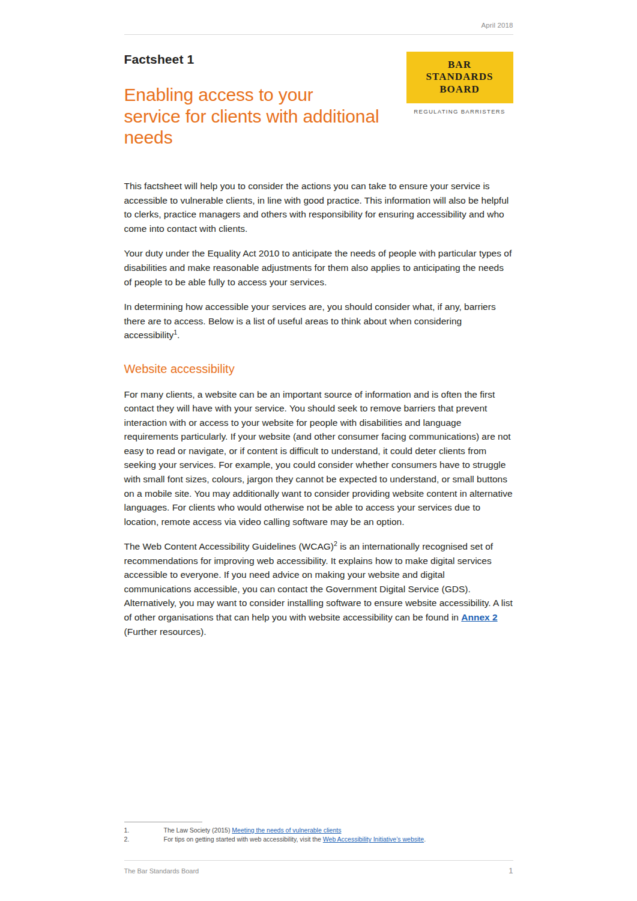April 2018
Factsheet 1
Enabling access to your
service for clients with additional needs
BAR
STANDARDS
BOARD
REGULATING BARRISTERS
This factsheet will help you to consider the actions you can take to ensure your service is accessible to vulnerable clients, in line with good practice. This information will also be helpful to clerks, practice managers and others with responsibility for ensuring accessibility and who come into contact with clients.
Your duty under the Equality Act 2010 to anticipate the needs of people with particular types of disabilities and make reasonable adjustments for them also applies to anticipating the needs of people to be able fully to access your services.
In determining how accessible your services are, you should consider what, if any, barriers there are to access. Below is a list of useful areas to think about when considering accessibility1.
Website accessibility
For many clients, a website can be an important source of information and is often the first contact they will have with your service. You should seek to remove barriers that prevent interaction with or access to your website for people with disabilities and language requirements particularly. If your website (and other consumer facing communications) are not easy to read or navigate, or if content is difficult to understand, it could deter clients from seeking your services. For example, you could consider whether consumers have to struggle with small font sizes, colours, jargon they cannot be expected to understand, or small buttons on a mobile site. You may additionally want to consider providing website content in alternative languages. For clients who would otherwise not be able to access your services due to location, remote access via video calling software may be an option.
The Web Content Accessibility Guidelines (WCAG)2 is an internationally recognised set of recommendations for improving web accessibility. It explains how to make digital services accessible to everyone. If you need advice on making your website and digital communications accessible, you can contact the Government Digital Service (GDS). Alternatively, you may want to consider installing software to ensure website accessibility. A list of other organisations that can help you with website accessibility can be found in Annex 2 (Further resources).
1.
The Law Society (2015) Meeting the needs of vulnerable clients
2.
For tips on getting started with web accessibility, visit the Web Accessibility Initiative’s website.
The Bar Standards Board
1